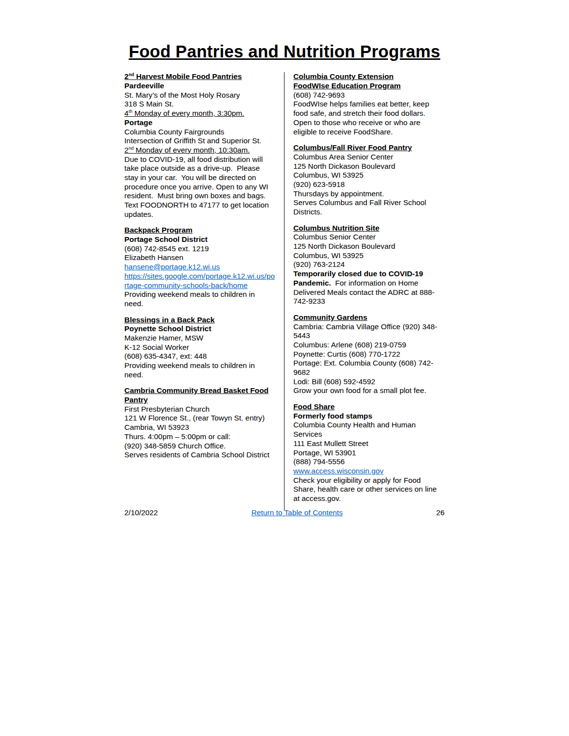Food Pantries and Nutrition Programs
2nd Harvest Mobile Food Pantries
Pardeeville
St. Mary’s of the Most Holy Rosary
318 S Main St.
4th Monday of every month, 3:30pm.
Portage
Columbia County Fairgrounds
Intersection of Griffith St and Superior St.
2nd Monday of every month, 10:30am.
Due to COVID-19, all food distribution will take place outside as a drive-up. Please stay in your car. You will be directed on procedure once you arrive. Open to any WI resident. Must bring own boxes and bags. Text FOODNORTH to 47177 to get location updates.
Backpack Program
Portage School District
(608) 742-8545 ext. 1219
Elizabeth Hansen
hansene@portage.k12.wi.us
https://sites.google.com/portage.k12.wi.us/portage-community-schools-back/home
Providing weekend meals to children in need.
Blessings in a Back Pack
Poynette School District
Makenzie Hamer, MSW
K-12 Social Worker
(608) 635-4347, ext: 448
Providing weekend meals to children in need.
Cambria Community Bread Basket Food Pantry
First Presbyterian Church
121 W Florence St., (rear Towyn St. entry)
Cambria, WI 53923
Thurs. 4:00pm – 5:00pm or call:
(920) 348-5859 Church Office.
Serves residents of Cambria School District
Columbia County Extension
FoodWIse Education Program
(608) 742-9693
FoodWIse helps families eat better, keep food safe, and stretch their food dollars. Open to those who receive or who are eligible to receive FoodShare.
Columbus/Fall River Food Pantry
Columbus Area Senior Center
125 North Dickason Boulevard
Columbus, WI 53925
(920) 623-5918
Thursdays by appointment.
Serves Columbus and Fall River School Districts.
Columbus Nutrition Site
Columbus Senior Center
125 North Dickason Boulevard
Columbus, WI 53925
(920) 763-2124
Temporarily closed due to COVID-19
Pandemic. For information on Home Delivered Meals contact the ADRC at 888-742-9233
Community Gardens
Cambria: Cambria Village Office (920) 348-5443
Columbus: Arlene (608) 219-0759
Poynette: Curtis (608) 770-1722
Portage: Ext. Columbia County (608) 742-9682
Lodi: Bill (608) 592-4592
Grow your own food for a small plot fee.
Food Share
Formerly food stamps
Columbia County Health and Human Services
111 East Mullett Street
Portage, WI 53901
(888) 794-5556
www.access.wisconsin.gov
Check your eligibility or apply for Food Share, health care or other services on line at access.gov.
2/10/2022
Return to Table of Contents
26